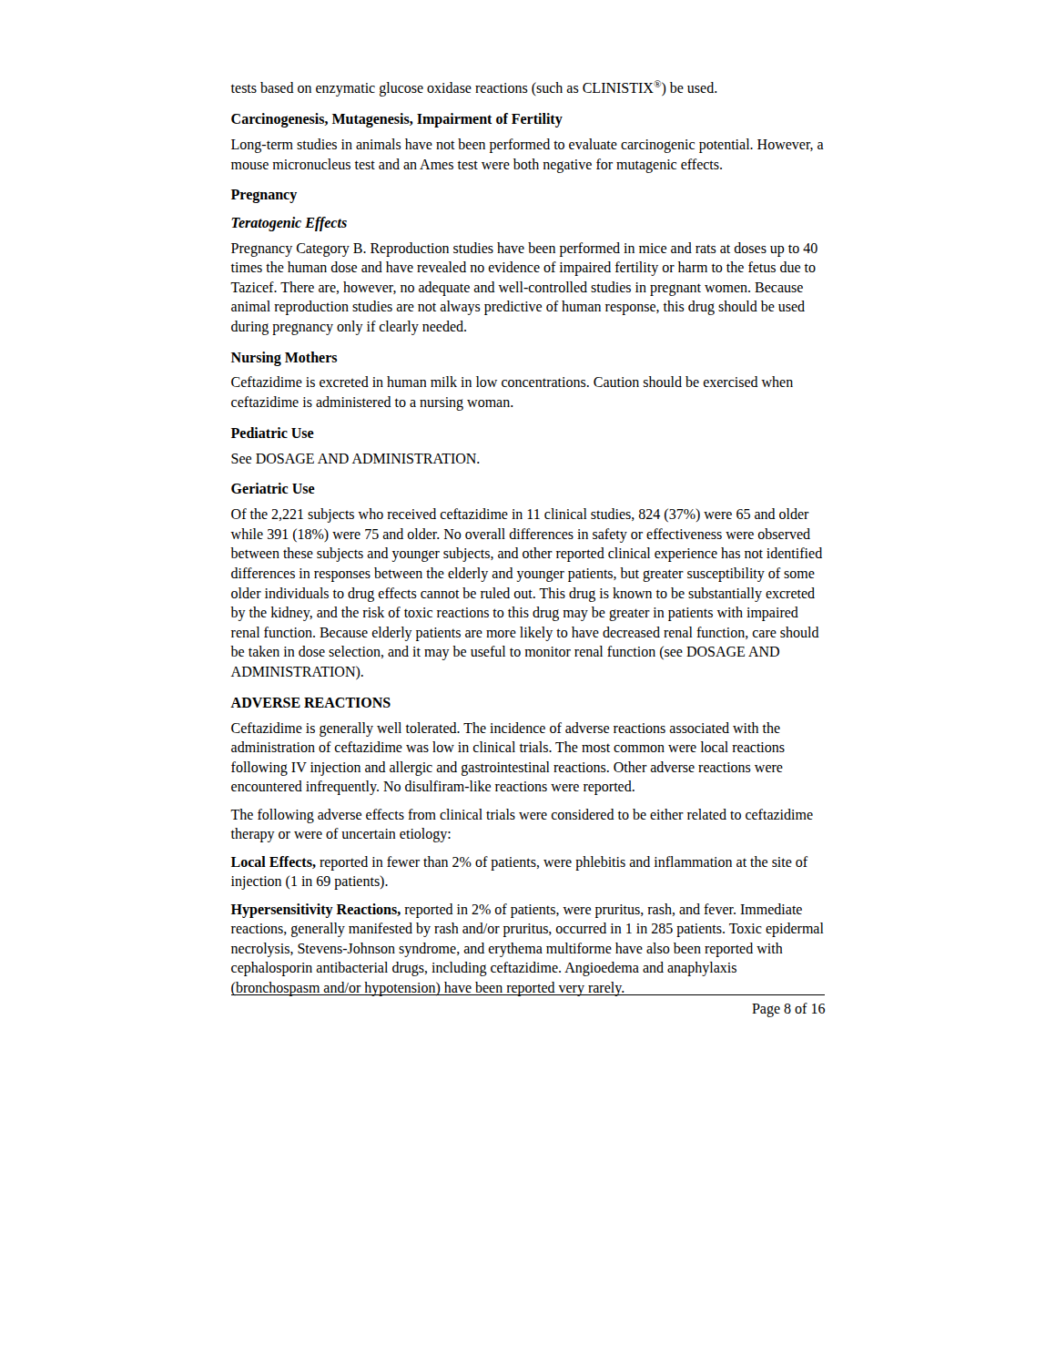tests based on enzymatic glucose oxidase reactions (such as CLINISTIX®) be used.
Carcinogenesis, Mutagenesis, Impairment of Fertility
Long-term studies in animals have not been performed to evaluate carcinogenic potential. However, a mouse micronucleus test and an Ames test were both negative for mutagenic effects.
Pregnancy
Teratogenic Effects
Pregnancy Category B. Reproduction studies have been performed in mice and rats at doses up to 40 times the human dose and have revealed no evidence of impaired fertility or harm to the fetus due to Tazicef. There are, however, no adequate and well-controlled studies in pregnant women. Because animal reproduction studies are not always predictive of human response, this drug should be used during pregnancy only if clearly needed.
Nursing Mothers
Ceftazidime is excreted in human milk in low concentrations. Caution should be exercised when ceftazidime is administered to a nursing woman.
Pediatric Use
See DOSAGE AND ADMINISTRATION.
Geriatric Use
Of the 2,221 subjects who received ceftazidime in 11 clinical studies, 824 (37%) were 65 and older while 391 (18%) were 75 and older. No overall differences in safety or effectiveness were observed between these subjects and younger subjects, and other reported clinical experience has not identified differences in responses between the elderly and younger patients, but greater susceptibility of some older individuals to drug effects cannot be ruled out. This drug is known to be substantially excreted by the kidney, and the risk of toxic reactions to this drug may be greater in patients with impaired renal function. Because elderly patients are more likely to have decreased renal function, care should be taken in dose selection, and it may be useful to monitor renal function (see DOSAGE AND ADMINISTRATION).
ADVERSE REACTIONS
Ceftazidime is generally well tolerated. The incidence of adverse reactions associated with the administration of ceftazidime was low in clinical trials. The most common were local reactions following IV injection and allergic and gastrointestinal reactions. Other adverse reactions were encountered infrequently. No disulfiram-like reactions were reported.
The following adverse effects from clinical trials were considered to be either related to ceftazidime therapy or were of uncertain etiology:
Local Effects, reported in fewer than 2% of patients, were phlebitis and inflammation at the site of injection (1 in 69 patients).
Hypersensitivity Reactions, reported in 2% of patients, were pruritus, rash, and fever. Immediate reactions, generally manifested by rash and/or pruritus, occurred in 1 in 285 patients. Toxic epidermal necrolysis, Stevens-Johnson syndrome, and erythema multiforme have also been reported with cephalosporin antibacterial drugs, including ceftazidime. Angioedema and anaphylaxis (bronchospasm and/or hypotension) have been reported very rarely.
Page 8 of 16